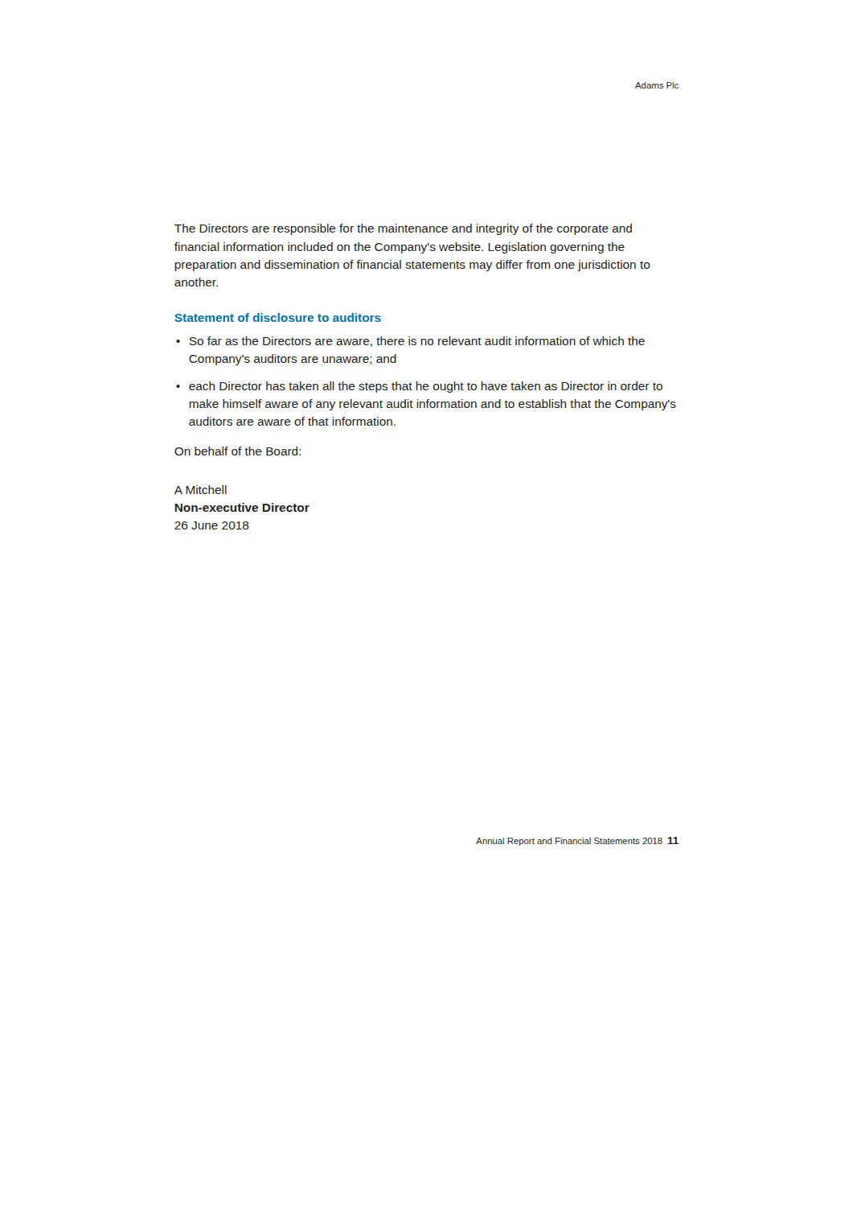Adams Plc
The Directors are responsible for the maintenance and integrity of the corporate and financial information included on the Company's website. Legislation governing the preparation and dissemination of financial statements may differ from one jurisdiction to another.
Statement of disclosure to auditors
So far as the Directors are aware, there is no relevant audit information of which the Company's auditors are unaware; and
each Director has taken all the steps that he ought to have taken as Director in order to make himself aware of any relevant audit information and to establish that the Company's auditors are aware of that information.
On behalf of the Board:
A Mitchell
Non-executive Director
26 June 2018
Annual Report and Financial Statements 201811